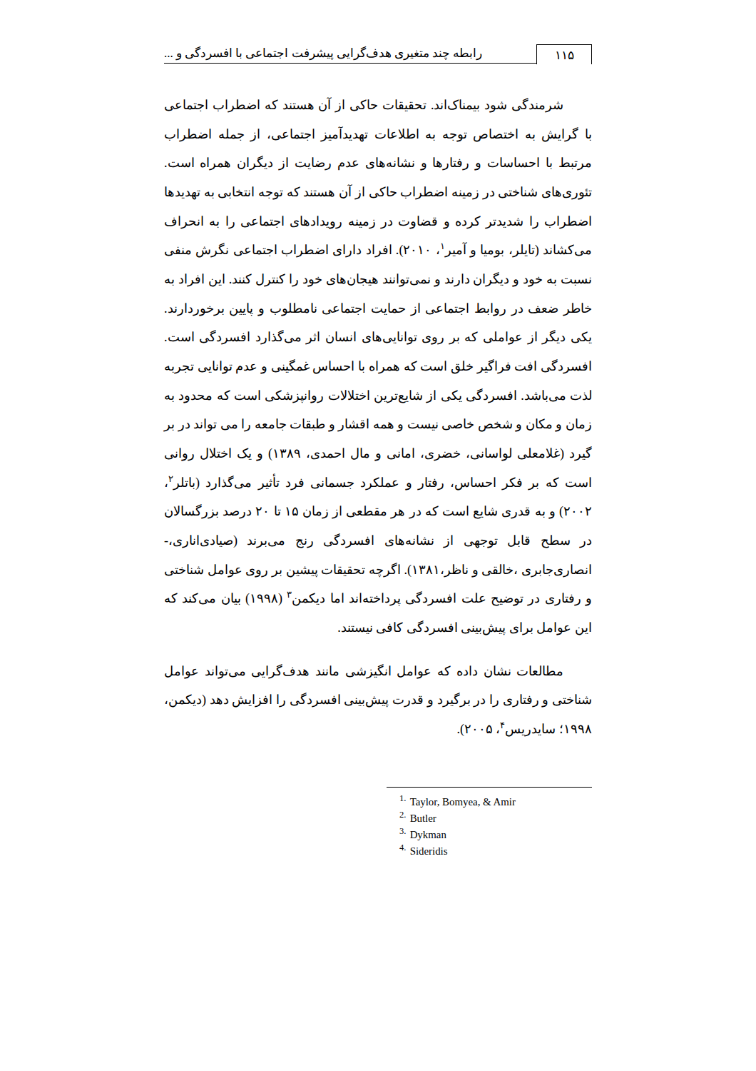۱۱۵
رابطه چند متغیری هدف‌گرایی پیشرفت اجتماعی با افسردگی و ...
شرمندگی شود بیمناک‌اند. تحقیقات حاکی از آن هستند که اضطراب اجتماعی با گرایش به اختصاص توجه به اطلاعات تهدیدآمیز اجتماعی، از جمله اضطراب مرتبط با احساسات و رفتارها و نشانه‌های عدم رضایت از دیگران همراه است. تئوری‌های شناختی در زمینه اضطراب حاکی از آن هستند که توجه انتخابی به تهدیدها اضطراب را شدیدتر کرده و قضاوت در زمینه رویدادهای اجتماعی را به انحراف می‌کشاند (تایلر، بومیا و آمیر۱، ۲۰۱۰). افراد دارای اضطراب اجتماعی نگرش منفی نسبت به خود و دیگران دارند و نمی‌توانند هیجان‌های خود را کنترل کنند. این افراد به خاطر ضعف در روابط اجتماعی از حمایت اجتماعی نامطلوب و پایین برخوردارند. یکی دیگر از عواملی که بر روی توانایی‌های انسان اثر می‌گذارد افسردگی است. افسردگی افت فراگیر خلق است که همراه با احساس غمگینی و عدم توانایی تجربه لذت می‌باشد. افسردگی یکی از شایع‌ترین اختلالات روانپزشکی است که محدود به زمان و مکان و شخص خاصی نیست و همه اقشار و طبقات جامعه را می تواند در بر گیرد (غلامعلی لواسانی، خضری، امانی و مال احمدی، ۱۳۸۹) و یک اختلال روانی است که بر فکر احساس، رفتار و عملکرد جسمانی فرد تأثیر می‌گذارد (باتلر۲، ۲۰۰۲) و به قدری شایع است که در هر مقطعی از زمان ۱۵ تا ۲۰ درصد بزرگسالان در سطح قابل توجهی از نشانه‌های افسردگی رنج می‌برند (صیادی‌اناری،-انصاری‌جابری ،خالقی و ناظر،۱۳۸۱). اگرچه تحقیقات پیشین بر روی عوامل شناختی و رفتاری در توضیح علت افسردگی پرداخته‌اند اما دیکمن۳ (۱۹۹۸) بیان می‌کند که این عوامل برای پیش‌بینی افسردگی کافی نیستند.
مطالعات نشان داده که عوامل انگیزشی مانند هدف‌گرایی می‌تواند عوامل شناختی و رفتاری را در برگیرد و قدرت پیش‌بینی افسردگی را افزایش دهد (دیکمن، ۱۹۹۸؛ سایدریس۴، ۲۰۰۵).
Taylor, Bomyea, & Amir
Butler
Dykman
Sideridis